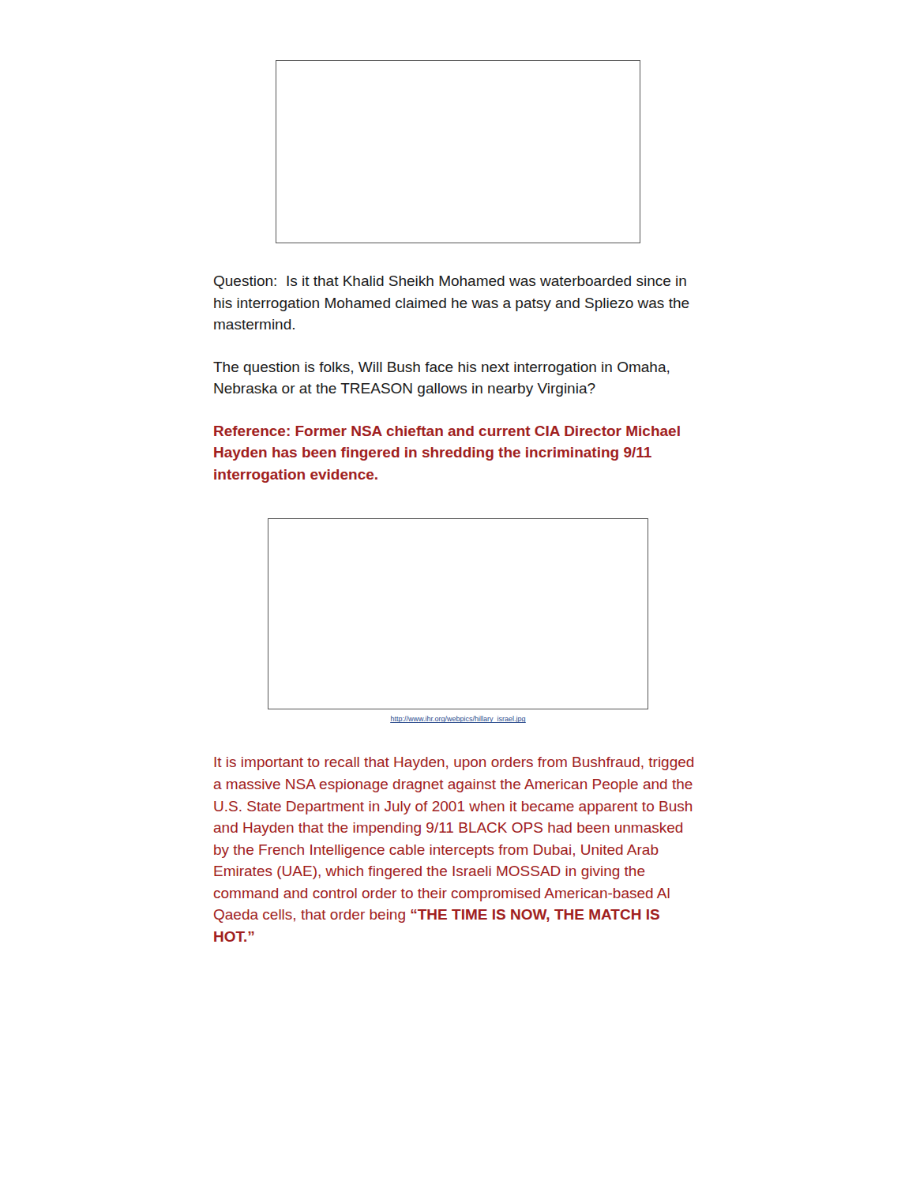Question: Is it that Khalid Sheikh Mohamed was waterboarded since in his interrogation Mohamed claimed he was a patsy and Spliezo was the mastermind.
The question is folks, Will Bush face his next interrogation in Omaha, Nebraska or at the TREASON gallows in nearby Virginia?
Reference: Former NSA chieftan and current CIA Director Michael Hayden has been fingered in shredding the incriminating 9/11 interrogation evidence.
http://www.ihr.org/webpics/hillary_israel.jpg
It is important to recall that Hayden, upon orders from Bushfraud, trigged a massive NSA espionage dragnet against the American People and the U.S. State Department in July of 2001 when it became apparent to Bush and Hayden that the impending 9/11 BLACK OPS had been unmasked by the French Intelligence cable intercepts from Dubai, United Arab Emirates (UAE), which fingered the Israeli MOSSAD in giving the command and control order to their compromised American-based Al Qaeda cells, that order being “THE TIME IS NOW, THE MATCH IS HOT.”